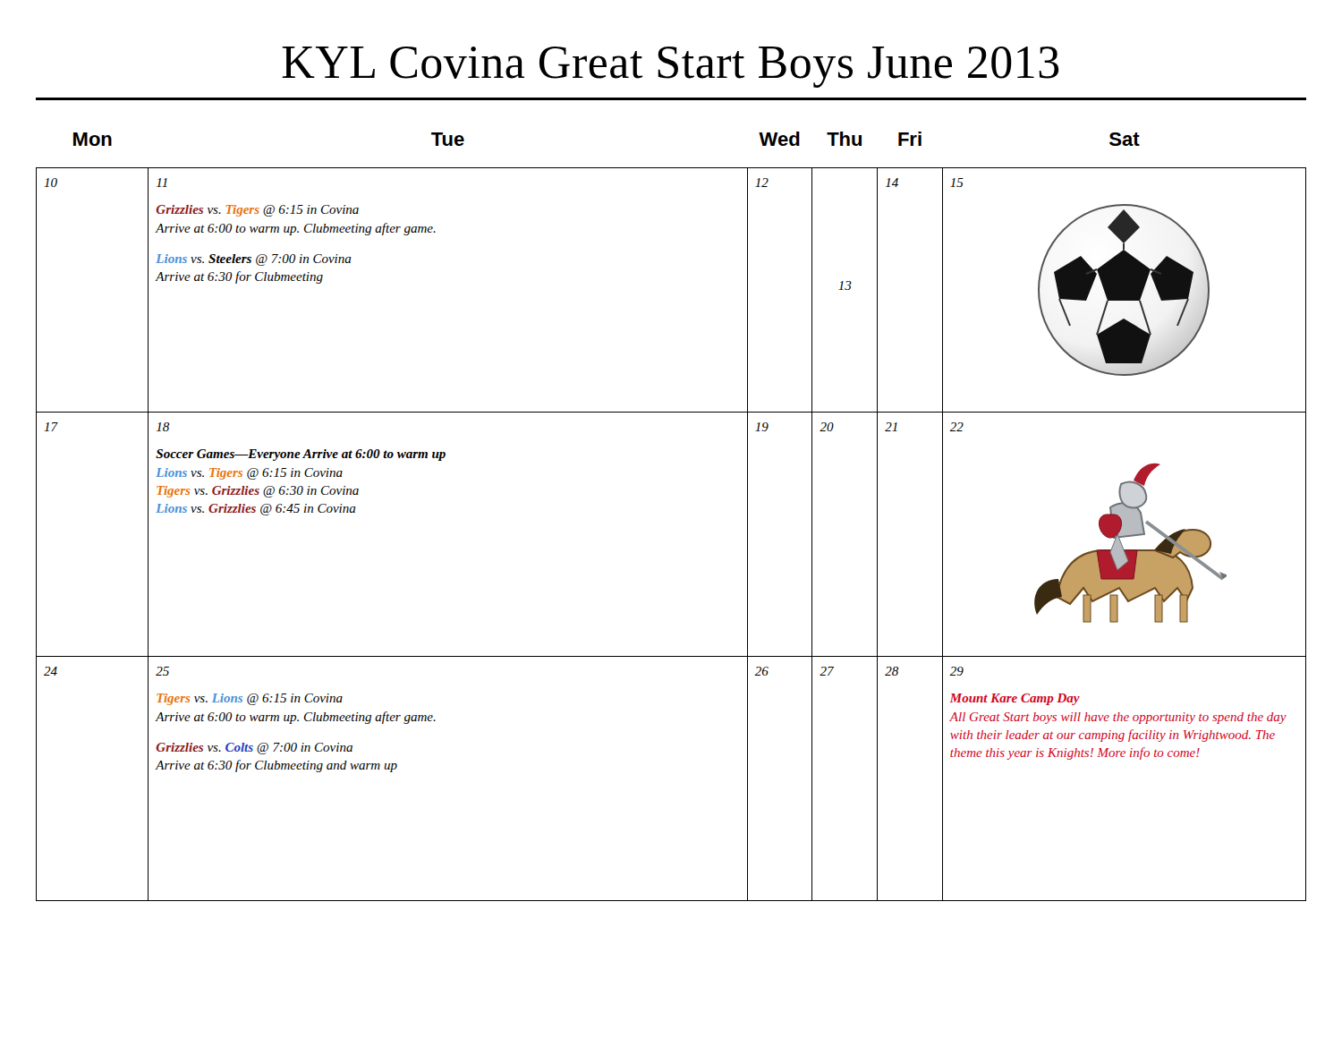KYL Covina Great Start Boys June 2013
| Mon | Tue | Wed | Thu | Fri | Sat |
| --- | --- | --- | --- | --- | --- |
| 10 | 11 Grizzlies vs. Tigers @ 6:15 in Covina Arrive at 6:00 to warm up. Clubmeeting after game. Lions vs. Steelers @ 7:00 in Covina Arrive at 6:30 for Clubmeeting | 12 | 13 | 14 | 15 |
| 17 | 18 Soccer Games—Everyone Arrive at 6:00 to warm up Lions vs. Tigers @ 6:15 in Covina Tigers vs. Grizzlies @ 6:30 in Covina Lions vs. Grizzlies @ 6:45 in Covina | 19 | 20 | 21 | 22 |
| 24 | 25 Tigers vs. Lions @ 6:15 in Covina Arrive at 6:00 to warm up. Clubmeeting after game. Grizzlies vs. Colts @ 7:00 in Covina Arrive at 6:30 for Clubmeeting and warm up | 26 | 27 | 28 | 29 Mount Kare Camp Day All Great Start boys will have the opportunity to spend the day with their leader at our camping facility in Wrightwood. The theme this year is Knights! More info to come! |